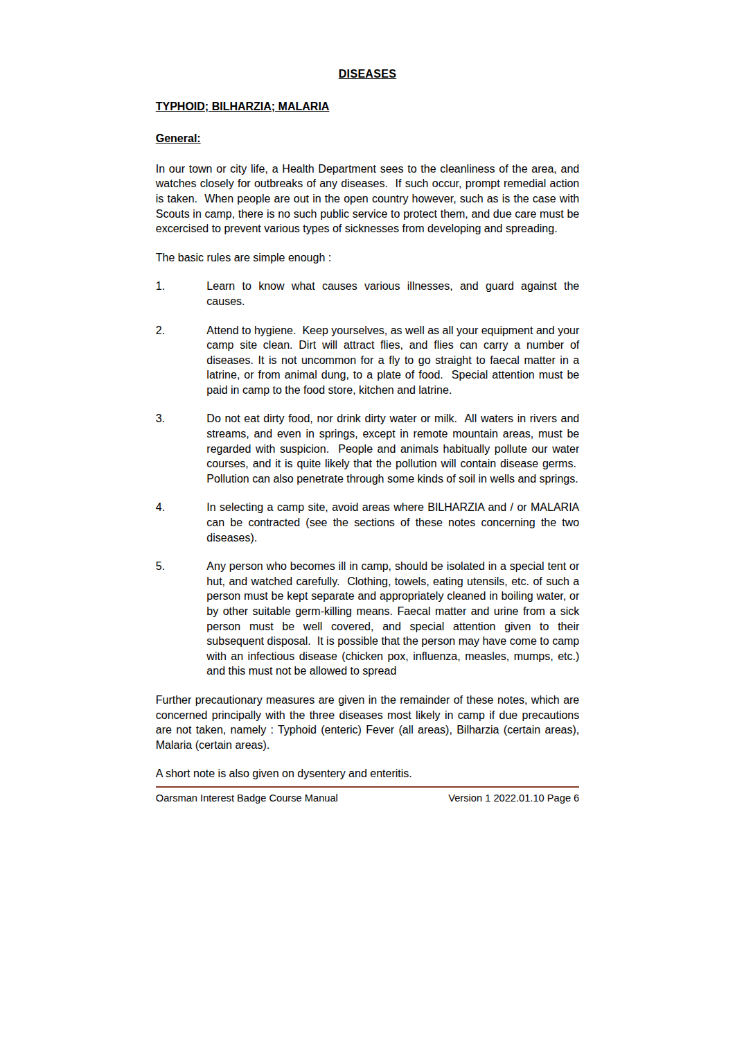DISEASES
TYPHOID; BILHARZIA; MALARIA
General:
In our town or city life, a Health Department sees to the cleanliness of the area, and watches closely for outbreaks of any diseases. If such occur, prompt remedial action is taken. When people are out in the open country however, such as is the case with Scouts in camp, there is no such public service to protect them, and due care must be excercised to prevent various types of sicknesses from developing and spreading.
The basic rules are simple enough :
Learn to know what causes various illnesses, and guard against the causes.
Attend to hygiene. Keep yourselves, as well as all your equipment and your camp site clean. Dirt will attract flies, and flies can carry a number of diseases. It is not uncommon for a fly to go straight to faecal matter in a latrine, or from animal dung, to a plate of food. Special attention must be paid in camp to the food store, kitchen and latrine.
Do not eat dirty food, nor drink dirty water or milk. All waters in rivers and streams, and even in springs, except in remote mountain areas, must be regarded with suspicion. People and animals habitually pollute our water courses, and it is quite likely that the pollution will contain disease germs. Pollution can also penetrate through some kinds of soil in wells and springs.
In selecting a camp site, avoid areas where BILHARZIA and / or MALARIA can be contracted (see the sections of these notes concerning the two diseases).
Any person who becomes ill in camp, should be isolated in a special tent or hut, and watched carefully. Clothing, towels, eating utensils, etc. of such a person must be kept separate and appropriately cleaned in boiling water, or by other suitable germ-killing means. Faecal matter and urine from a sick person must be well covered, and special attention given to their subsequent disposal. It is possible that the person may have come to camp with an infectious disease (chicken pox, influenza, measles, mumps, etc.) and this must not be allowed to spread
Further precautionary measures are given in the remainder of these notes, which are concerned principally with the three diseases most likely in camp if due precautions are not taken, namely : Typhoid (enteric) Fever (all areas), Bilharzia (certain areas), Malaria (certain areas).
A short note is also given on dysentery and enteritis.
Oarsman Interest Badge Course Manual
Version 1 2022.01.10 Page 6